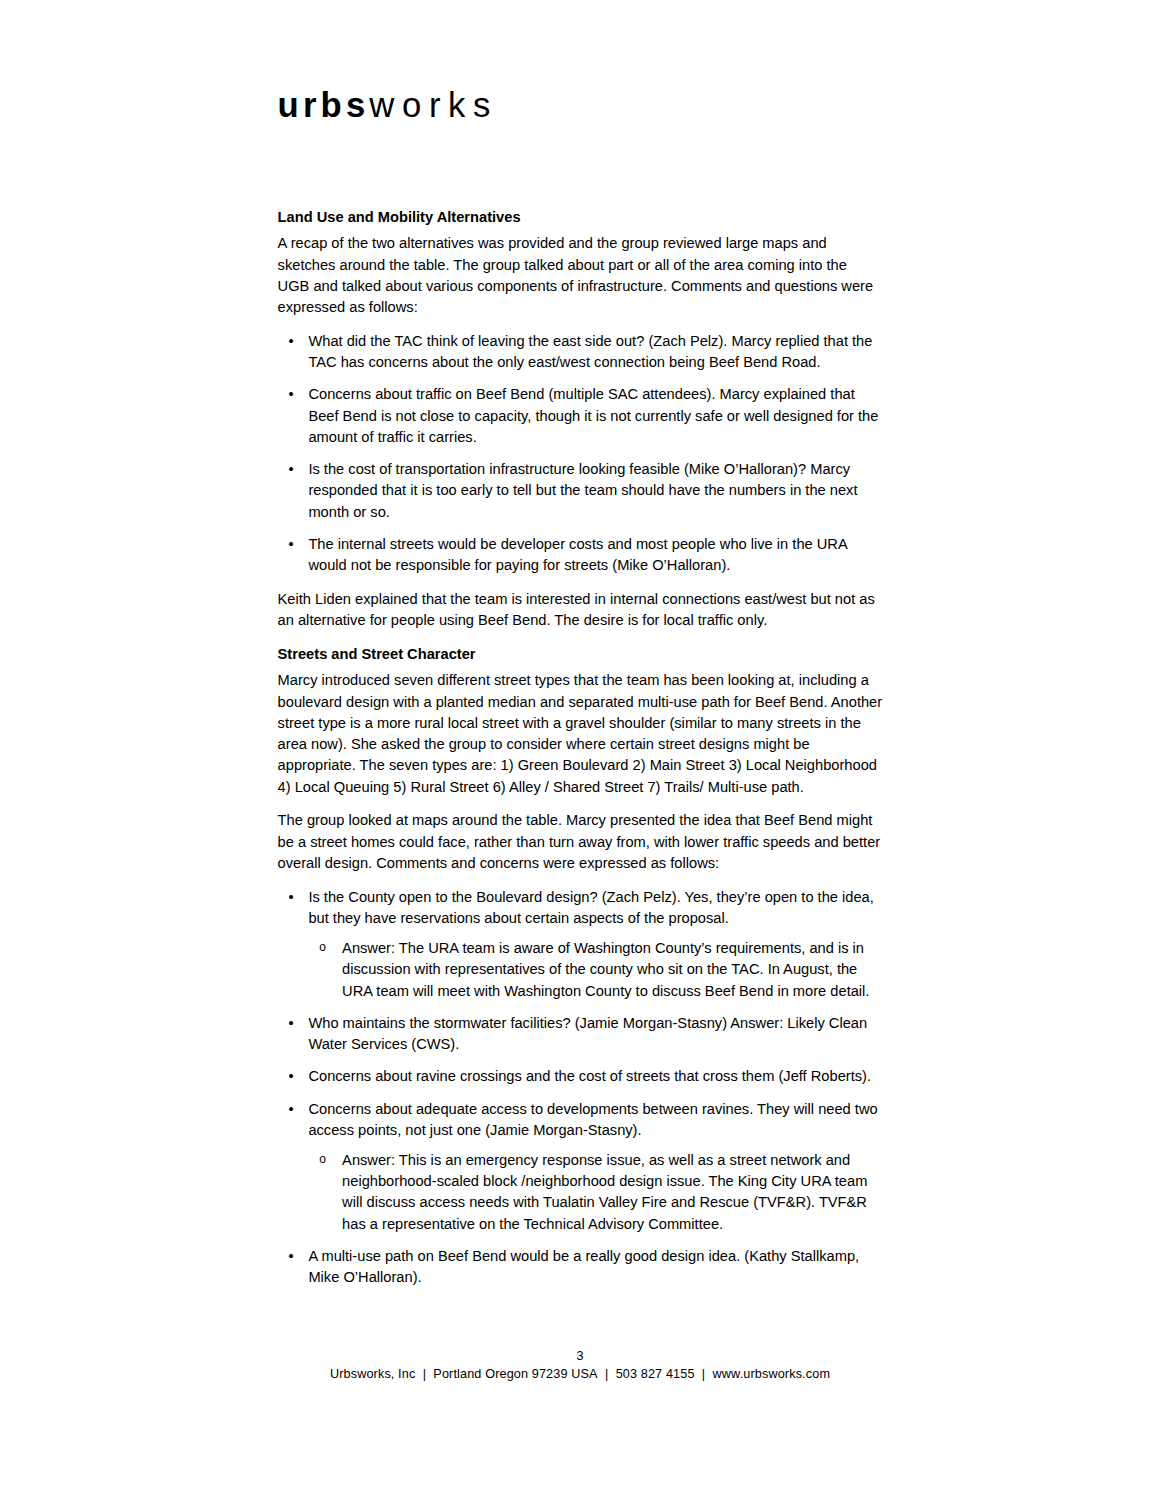urbs works
Land Use and Mobility Alternatives
A recap of the two alternatives was provided and the group reviewed large maps and sketches around the table. The group talked about part or all of the area coming into the UGB and talked about various components of infrastructure. Comments and questions were expressed as follows:
What did the TAC think of leaving the east side out? (Zach Pelz). Marcy replied that the TAC has concerns about the only east/west connection being Beef Bend Road.
Concerns about traffic on Beef Bend (multiple SAC attendees). Marcy explained that Beef Bend is not close to capacity, though it is not currently safe or well designed for the amount of traffic it carries.
Is the cost of transportation infrastructure looking feasible (Mike O’Halloran)? Marcy responded that it is too early to tell but the team should have the numbers in the next month or so.
The internal streets would be developer costs and most people who live in the URA would not be responsible for paying for streets (Mike O’Halloran).
Keith Liden explained that the team is interested in internal connections east/west but not as an alternative for people using Beef Bend. The desire is for local traffic only.
Streets and Street Character
Marcy introduced seven different street types that the team has been looking at, including a boulevard design with a planted median and separated multi-use path for Beef Bend. Another street type is a more rural local street with a gravel shoulder (similar to many streets in the area now). She asked the group to consider where certain street designs might be appropriate. The seven types are: 1) Green Boulevard 2) Main Street 3) Local Neighborhood 4) Local Queuing 5) Rural Street 6) Alley / Shared Street 7) Trails/ Multi-use path.
The group looked at maps around the table. Marcy presented the idea that Beef Bend might be a street homes could face, rather than turn away from, with lower traffic speeds and better overall design. Comments and concerns were expressed as follows:
Is the County open to the Boulevard design? (Zach Pelz). Yes, they’re open to the idea, but they have reservations about certain aspects of the proposal.
Answer: The URA team is aware of Washington County’s requirements, and is in discussion with representatives of the county who sit on the TAC. In August, the URA team will meet with Washington County to discuss Beef Bend in more detail.
Who maintains the stormwater facilities? (Jamie Morgan-Stasny) Answer: Likely Clean Water Services (CWS).
Concerns about ravine crossings and the cost of streets that cross them (Jeff Roberts).
Concerns about adequate access to developments between ravines. They will need two access points, not just one (Jamie Morgan-Stasny).
Answer: This is an emergency response issue, as well as a street network and neighborhood-scaled block /neighborhood design issue. The King City URA team will discuss access needs with Tualatin Valley Fire and Rescue (TVF&R). TVF&R has a representative on the Technical Advisory Committee.
A multi-use path on Beef Bend would be a really good design idea. (Kathy Stallkamp, Mike O’Halloran).
3
Urbsworks, Inc | Portland Oregon 97239 USA | 503 827 4155 | www.urbsworks.com